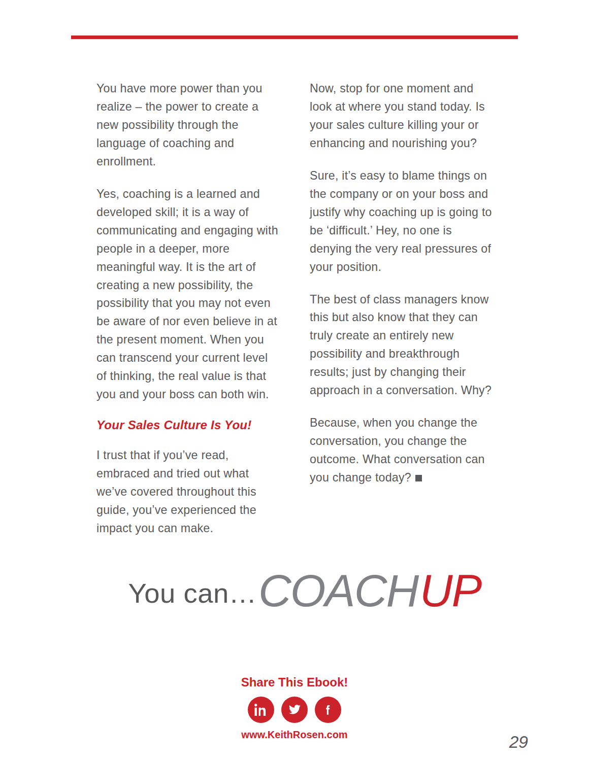You have more power than you realize – the power to create a new possibility through the language of coaching and enrollment.
Yes, coaching is a learned and developed skill; it is a way of communicating and engaging with people in a deeper, more meaningful way. It is the art of creating a new possibility, the possibility that you may not even be aware of nor even believe in at the present moment. When you can transcend your current level of thinking, the real value is that you and your boss can both win.
Your Sales Culture Is You!
I trust that if you’ve read, embraced and tried out what we’ve covered throughout this guide, you’ve experienced the impact you can make.
Now, stop for one moment and look at where you stand today. Is your sales culture killing your or enhancing and nourishing you?
Sure, it’s easy to blame things on the company or on your boss and justify why coaching up is going to be ‘difficult.’ Hey, no one is denying the very real pressures of your position.
The best of class managers know this but also know that they can truly create an entirely new possibility and breakthrough results; just by changing their approach in a conversation. Why?
Because, when you change the conversation, you change the outcome. What conversation can you change today?
You can… COACH UP
Share This Ebook!
www.KeithRosen.com
29